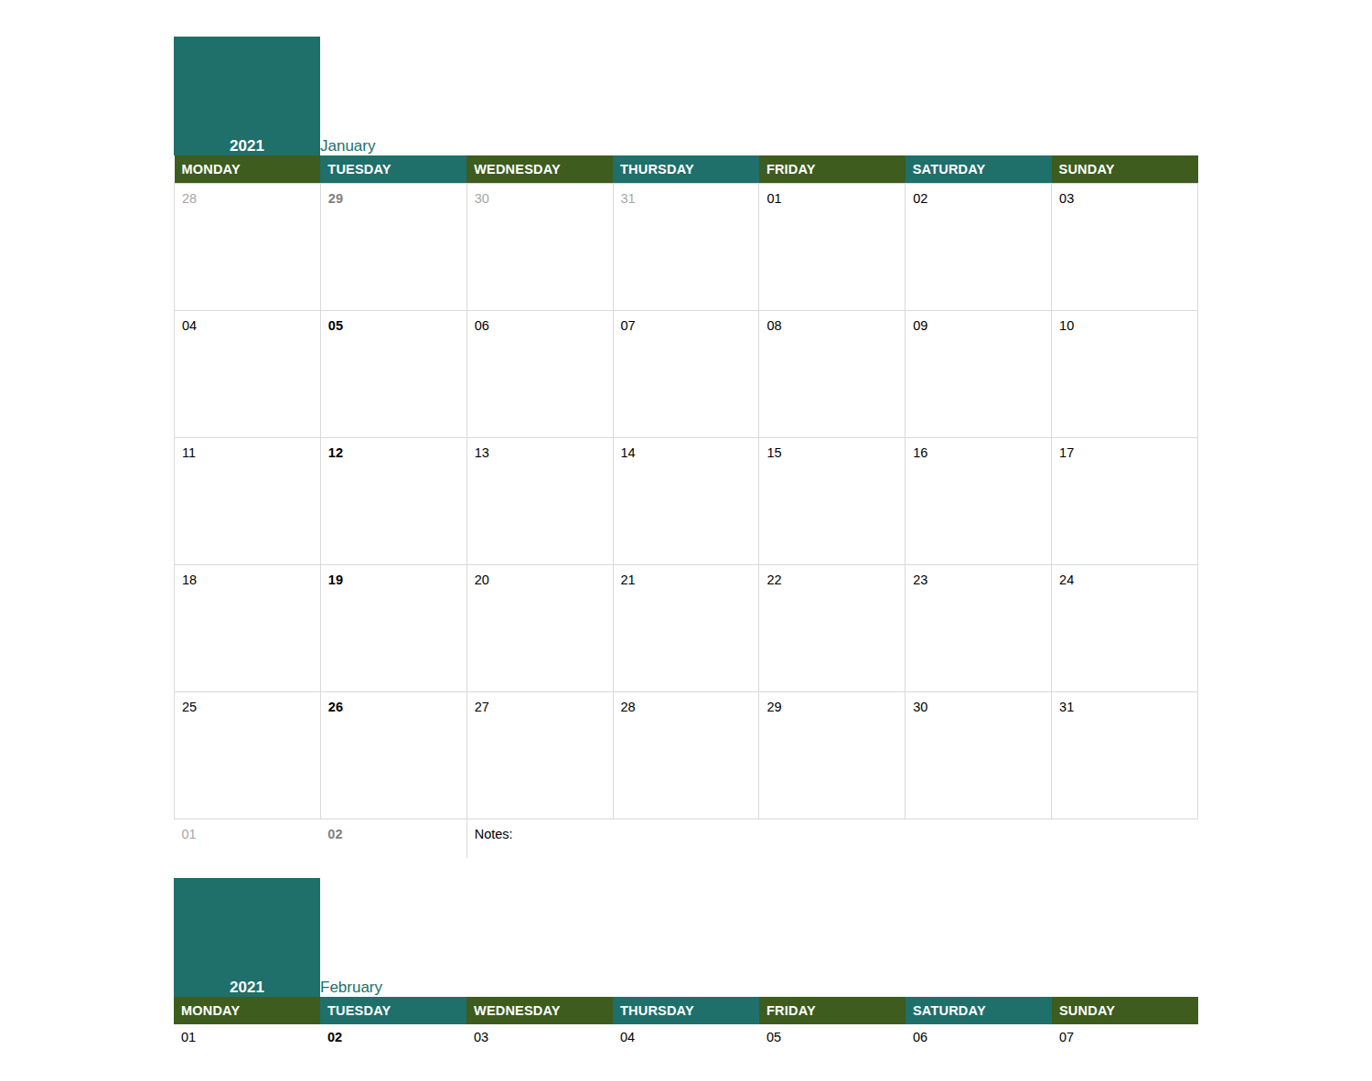| 2021 | January |
| MONDAY | TUESDAY | WEDNESDAY | THURSDAY | FRIDAY | SATURDAY | SUNDAY |
| --- | --- | --- | --- | --- | --- | --- |
| 28 | 29 | 30 | 31 | 01 | 02 | 03 |
| 04 | 05 | 06 | 07 | 08 | 09 | 10 |
| 11 | 12 | 13 | 14 | 15 | 16 | 17 |
| 18 | 19 | 20 | 21 | 22 | 23 | 24 |
| 25 | 26 | 27 | 28 | 29 | 30 | 31 |
| 01 | 02 | Notes: |
| 2021 | February |
| MONDAY | TUESDAY | WEDNESDAY | THURSDAY | FRIDAY | SATURDAY | SUNDAY |
| --- | --- | --- | --- | --- | --- | --- |
| 01 | 02 | 03 | 04 | 05 | 06 | 07 |